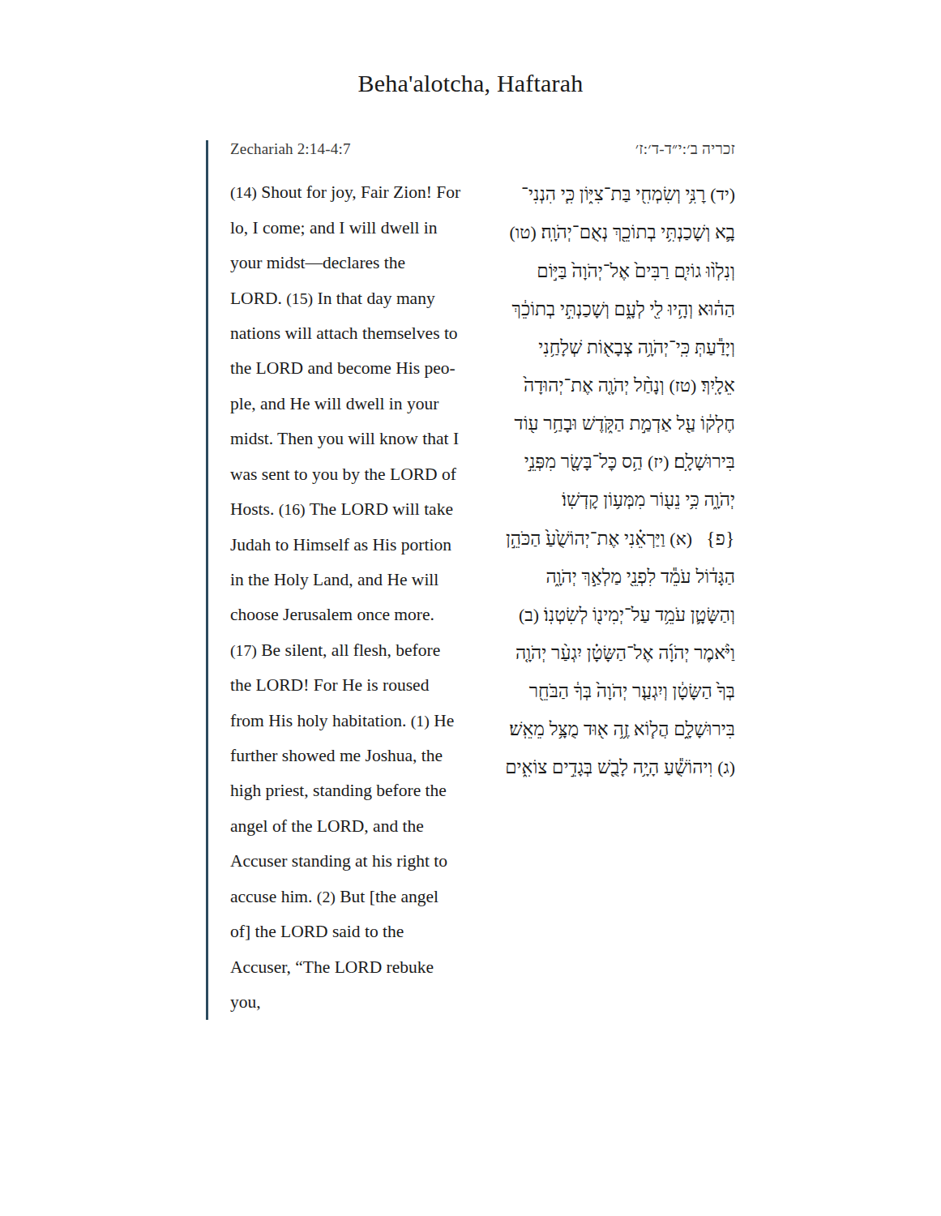Beha'alotcha, Haftarah
Zechariah 2:14-4:7
(14) Shout for joy, Fair Zion! For lo, I come; and I will dwell in your midst—declares the LORD. (15) In that day many nations will attach themselves to the LORD and become His people, and He will dwell in your midst. Then you will know that I was sent to you by the LORD of Hosts. (16) The LORD will take Judah to Himself as His portion in the Holy Land, and He will choose Jerusalem once more. (17) Be silent, all flesh, before the LORD! For He is roused from His holy habitation. (1) He further showed me Joshua, the high priest, standing before the angel of the LORD, and the Accuser standing at his right to accuse him. (2) But [the angel of] the LORD said to the Accuser, “The LORD rebuke you,
זכריה ב׳:י״ד-ד׳:ז׳
(יד) רׇנִּ֥י וְשִׂמְחִ֖י בַּת־צִיּ֑וֹן כִּ֧י הִנְנִי־בָ֛א וְשָׁכַנְתִּ֥י בְתוֹכֵ֖ךְ נְאֻם־יְהֹוָֽה׃ (טו) וְנִלְו֨וּ גוֹיִ֤ם רַבִּים֙ אֶל־יְהֹוָה֙ בַּיּ֣וֹם הַה֔וּא וְהָ֥יוּ לִ֖י לְעָ֑ם וְשָׁכַנְתִּ֣י בְתוֹכֵ֔ךְ וְיָדַ֕עַתְּ כִּֽי־יְהֹוָ֥ה צְבָא֖וֹת שְׁלָחַ֥נִי אֵלָֽיִךְ׃ (טז) וְנָחַ֨ל יְהֹוָ֤ה אֶת־יְהוּדָה֙ חֶלְק֔וֹ עַ֖ל אַדְמַ֣ת הַקֹּ֑דֶשׁ וּבָחַ֥ר ע֖וֹד בִּירוּשָׁלָֽ‍ִם׃ (יז) הַ֥ס כׇּל־בָּשָׂ֖ר מִפְּנֵ֣י יְהֹוָ֑ה כִּ֥י נֵע֖וֹר מִמְּע֥וֹן קׇדְשֽׁוֹ׃ {פ} (א) וַיַּרְאֵ֗נִי אֶת־יְהוֹשֻׁ֙עַ֙ הַכֹּהֵ֣ן הַגָּד֔וֹל עֹמֵ֕ד לִפְנֵ֖י מַלְאַ֣ךְ יְהֹוָ֑ה וְהַשָּׂטָ֛ן עֹמֵ֥ד עַל־יְמִינ֖וֹ לְשִׂטְנֽוֹ׃ (ב) וַיֹּ֨אמֶר יְהֹוָ֜ה אֶל־הַשָּׂטָ֗ן יִגְעַ֨ר יְהֹוָ֤ה בְּךָ֙ הַשָּׂטָ֔ן וְיִגְעַ֤ר יְהֹוָה֙ בְּךָ֔ הַבֹּחֵ֖ר בִּירוּשָׁלָ֑‍ִם הֲל֧וֹא זֶ֦ה א֖וּד מֻצָּ֥ל מֵאֵֽשׁ׃ (ג) וִיהוֹשֻׁ֕עַ הָיָ֥ה לָבֻ֖שׁ בְּגָדִ֣ים צוֹאִ֑ים